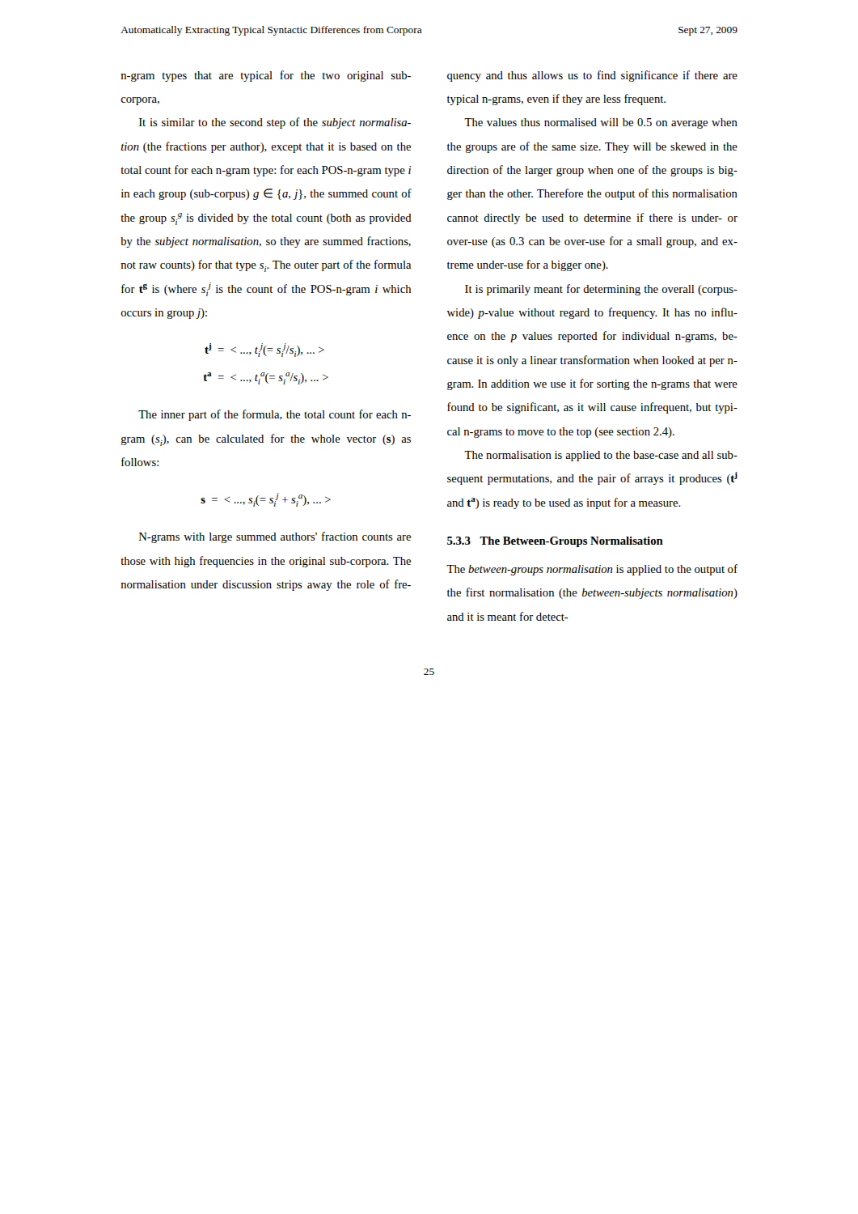Automatically Extracting Typical Syntactic Differences from Corpora Sept 27, 2009
n-gram types that are typical for the two original sub-corpora,
It is similar to the second step of the subject normalisation (the fractions per author), except that it is based on the total count for each n-gram type: for each POS-n-gram type i in each group (sub-corpus) g ∈ {a, j}, the summed count of the group sig is divided by the total count (both as provided by the subject normalisation, so they are summed fractions, not raw counts) for that type si. The outer part of the formula for tg is (where sij is the count of the POS-n-gram i which occurs in group j):
| t j | = | < ..., t i j (= s i j / s i ), ... > |
| t a | = | < ..., t i a (= s i a / s i ), ... > |
The inner part of the formula, the total count for each n-gram (si), can be calculated for the whole vector (s) as follows:
| s | = | < ..., s i (= s i j + s i a ), ... > |
N-grams with large summed authors' fraction counts are those with high frequencies in the original sub-corpora. The normalisation under discussion strips away the role of frequency and thus allows us to find significance if there are typical n-grams, even if they are less frequent.
The values thus normalised will be 0.5 on average when the groups are of the same size. They will be skewed in the direction of the larger group when one of the groups is bigger than the other. Therefore the output of this normalisation cannot directly be used to determine if there is under- or over-use (as 0.3 can be over-use for a small group, and extreme under-use for a bigger one).
It is primarily meant for determining the overall (corpus-wide) p-value without regard to frequency. It has no influence on the p values reported for individual n-grams, because it is only a linear transformation when looked at per n-gram. In addition we use it for sorting the n-grams that were found to be significant, as it will cause infrequent, but typical n-grams to move to the top (see section 2.4).
The normalisation is applied to the base-case and all subsequent permutations, and the pair of arrays it produces (tj and ta) is ready to be used as input for a measure.
5.3.3 The Between-Groups Normalisation
The between-groups normalisation is applied to the output of the first normalisation (the between-subjects normalisation) and it is meant for detect-
25